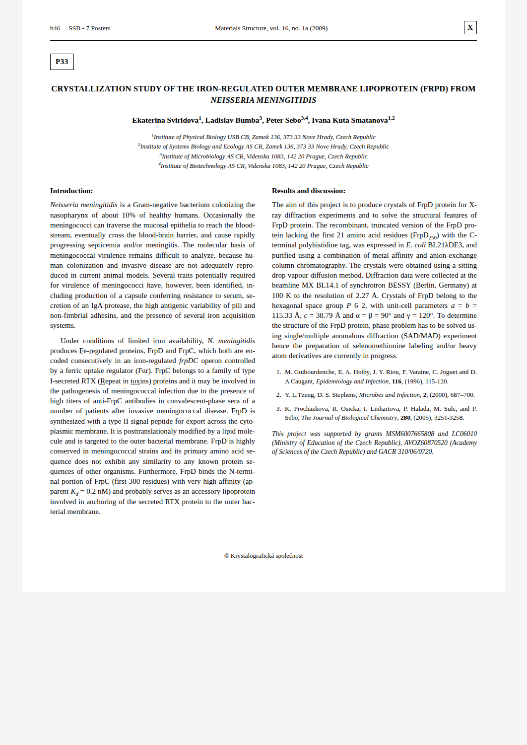b46 SSB - 7 Posters
Materials Structure, vol. 16, no. 1a (2009)
X
P33
Crystallization study of the iron-regulated outer membrane lipoprotein (FrpD) from Neisseria meningitidis
Ekaterina Sviridova1, Ladislav Bumba3, Peter Sebo3,4, Ivana Kuta Smatanova1,2
1Institute of Physical Biology USB CB, Zamek 136, 373 33 Nove Hrady, Czech Republic
2Institute of Systems Biology and Ecology AS CR, Zamek 136, 373 33 Nove Hrady, Czech Republic
3Institute of Microbiology AS CR, Videnska 1083, 142 20 Prague, Czech Republic
4Institute of Biotechnology AS CR, Videnska 1083, 142 20 Prague, Czech Republic
Introduction:
Neisseria meningitidis is a Gram-negative bacterium colonizing the nasopharynx of about 10% of healthy humans. Occasionally the meningococci can traverse the mucosal epithelia to reach the bloodstream, eventually cross the blood-brain barrier, and cause rapidly progressing septicemia and/or meningitis. The molecular basis of meningococcal virulence remains difficult to analyze, because human colonization and invasive disease are not adequately reproduced in current animal models. Several traits potentially required for virulence of meningococci have, however, been identified, including production of a capsule conferring resistance to serum, secretion of an IgA protease, the high antigenic variability of pili and non-fimbrial adhesins, and the presence of several iron acquisition systems.
Under conditions of limited iron availability, N. meningitidis produces Fe-regulated proteins, FrpD and FrpC, which both are encoded consecutively in an iron-regulated frpDC operon controlled by a ferric uptake regulator (Fur). FrpC belongs to a family of type I-secreted RTX (Repeat in toxins) proteins and it may be involved in the pathogenesis of meningococcal infection due to the presence of high titers of anti-FrpC antibodies in convalescent-phase sera of a number of patients after invasive meningococcal disease. FrpD is synthesized with a type II signal peptide for export across the cytoplasmic membrane. It is posttranslationaly modified by a lipid molecule and is targeted to the outer bacterial membrane. FrpD is highly conserved in meningococcal strains and its primary amino acid sequence does not exhibit any similarity to any known protein sequences of other organisms. Furthermore, FrpD binds the N-terminal portion of FrpC (first 300 residues) with very high affinity (apparent Kd = 0.2 nM) and probably serves as an accessory lipoprotein involved in anchoring of the secreted RTX protein to the outer bacterial membrane.
Results and discussion:
The aim of this project is to produce crystals of FrpD protein for X-ray diffraction experiments and to solve the structural features of FrpD protein. The recombinant, truncated version of the FrpD protein lacking the first 21 amino acid residues (FrpD250) with the C-terminal polyhistidine tag, was expressed in E. coli BL21λDE3, and purified using a combination of metal affinity and anion-exchange column chromatography. The crystals were obtained using a sitting drop vapour diffusion method. Diffraction data were collected at the beamline MX BL14.1 of synchrotron BESSY (Berlin, Germany) at 100 K to the resolution of 2.27 Å. Crystals of FrpD belong to the hexagonal space group P 6 2, with unit-cell parameters a = b = 115.33 Å, c = 38.79 Å and α = β = 90° and γ = 120°. To determine the structure of the FrpD protein, phase problem has to be solved using single/multiple anomalous diffraction (SAD/MAD) experiment hence the preparation of selenomethionine labeling and/or heavy atom derivatives are currently in progress.
M. Guibourdenche, E. A. Hoiby, J. Y. Riou, F. Varaine, C. Joguet and D. A Caugant, Epidemiology and Infection, 116, (1996), 115-120.
Y. L.Tzeng, D. S. Stephens, Microbes and Infection, 2, (2000), 687–700.
K. Prochazkova, R. Osicka, I. Linhartova, P. Halada, M. Sulc, and P. Sebo, The Journal of Biological Chemistry, 280, (2005), 3251-3258.
This project was supported by grants MSM6007665808 and LC06010 (Ministry of Education of the Czech Republic), AVOZ60870520 (Academy of Sciences of the Czech Republic) and GACR 310/06/0720.
© Krystalografická společnost